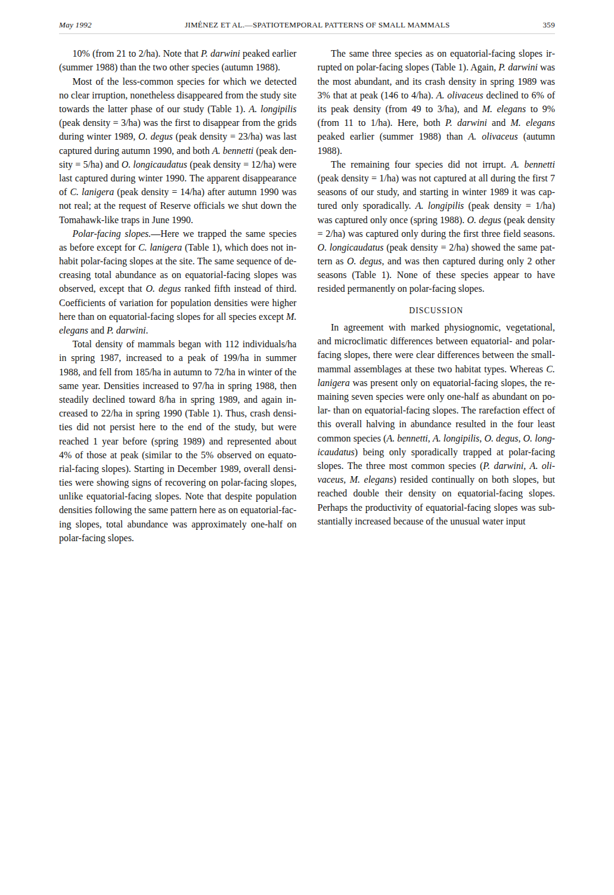May 1992 Jiménez et al.—Spatiotemporal patterns of small mammals 359
10% (from 21 to 2/ha). Note that P. darwini peaked earlier (summer 1988) than the two other species (autumn 1988).
Most of the less-common species for which we detected no clear irruption, nonetheless disappeared from the study site towards the latter phase of our study (Table 1). A. longipilis (peak density = 3/ha) was the first to disappear from the grids during winter 1989, O. degus (peak density = 23/ha) was last captured during autumn 1990, and both A. bennetti (peak density = 5/ha) and O. longicaudatus (peak density = 12/ha) were last captured during winter 1990. The apparent disappearance of C. lanigera (peak density = 14/ha) after autumn 1990 was not real; at the request of Reserve officials we shut down the Tomahawk-like traps in June 1990.
Polar-facing slopes.—Here we trapped the same species as before except for C. lanigera (Table 1), which does not inhabit polar-facing slopes at the site. The same sequence of decreasing total abundance as on equatorial-facing slopes was observed, except that O. degus ranked fifth instead of third. Coefficients of variation for population densities were higher here than on equatorial-facing slopes for all species except M. elegans and P. darwini.
Total density of mammals began with 112 individuals/ha in spring 1987, increased to a peak of 199/ha in summer 1988, and fell from 185/ha in autumn to 72/ha in winter of the same year. Densities increased to 97/ha in spring 1988, then steadily declined toward 8/ha in spring 1989, and again increased to 22/ha in spring 1990 (Table 1). Thus, crash densities did not persist here to the end of the study, but were reached 1 year before (spring 1989) and represented about 4% of those at peak (similar to the 5% observed on equatorial-facing slopes). Starting in December 1989, overall densities were showing signs of recovering on polar-facing slopes, unlike equatorial-facing slopes. Note that despite population densities following the same pattern here as on equatorial-facing slopes, total abundance was approximately one-half on polar-facing slopes.
The same three species as on equatorial-facing slopes irrupted on polar-facing slopes (Table 1). Again, P. darwini was the most abundant, and its crash density in spring 1989 was 3% that at peak (146 to 4/ha). A. olivaceus declined to 6% of its peak density (from 49 to 3/ha), and M. elegans to 9% (from 11 to 1/ha). Here, both P. darwini and M. elegans peaked earlier (summer 1988) than A. olivaceus (autumn 1988).
The remaining four species did not irrupt. A. bennetti (peak density = 1/ha) was not captured at all during the first 7 seasons of our study, and starting in winter 1989 it was captured only sporadically. A. longipilis (peak density = 1/ha) was captured only once (spring 1988). O. degus (peak density = 2/ha) was captured only during the first three field seasons. O. longicaudatus (peak density = 2/ha) showed the same pattern as O. degus, and was then captured during only 2 other seasons (Table 1). None of these species appear to have resided permanently on polar-facing slopes.
Discussion
In agreement with marked physiognomic, vegetational, and microclimatic differences between equatorial- and polar-facing slopes, there were clear differences between the small-mammal assemblages at these two habitat types. Whereas C. lanigera was present only on equatorial-facing slopes, the remaining seven species were only one-half as abundant on polar- than on equatorial-facing slopes. The rarefaction effect of this overall halving in abundance resulted in the four least common species (A. bennetti, A. longipilis, O. degus, O. longicaudatus) being only sporadically trapped at polar-facing slopes. The three most common species (P. darwini, A. olivaceus, M. elegans) resided continually on both slopes, but reached double their density on equatorial-facing slopes. Perhaps the productivity of equatorial-facing slopes was substantially increased because of the unusual water input